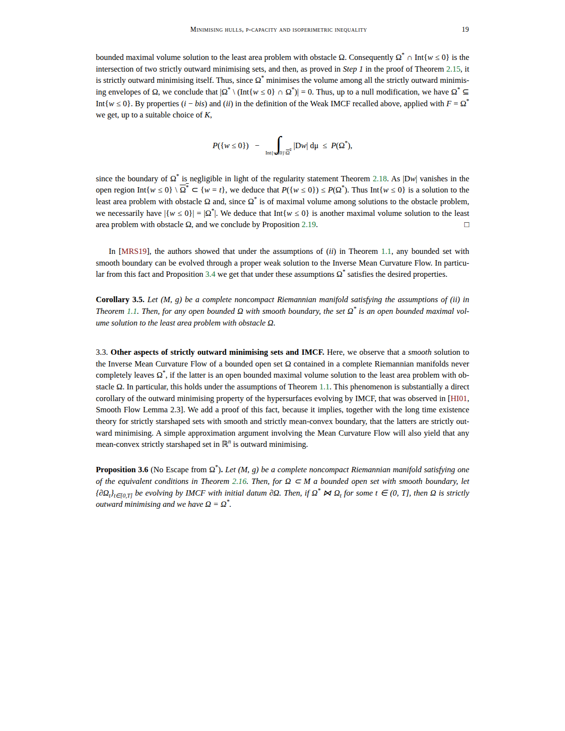Minimising hulls, p-capacity and isoperimetric inequality 19
bounded maximal volume solution to the least area problem with obstacle Ω. Consequently Ω* ∩ Int{w ≤ 0} is the intersection of two strictly outward minimising sets, and then, as proved in Step 1 in the proof of Theorem 2.15, it is strictly outward minimising itself. Thus, since Ω* minimises the volume among all the strictly outward minimising envelopes of Ω, we conclude that |Ω* \ (Int{w ≤ 0} ∩ Ω*)| = 0. Thus, up to a null modification, we have Ω* ⊆ Int{w ≤ 0}. By properties (i − bis) and (ii) in the definition of the Weak IMCF recalled above, applied with F = Ω* we get, up to a suitable choice of K,
P({w ≤ 0}) − ∫Int{w≤0}\Ω* |Dw| dμ ≤ P(Ω*),
since the boundary of Ω* is negligible in light of the regularity statement Theorem 2.18. As |Dw| vanishes in the open region Int{w ≤ 0} \ Ω* ⊂ {w = t}, we deduce that P({w ≤ 0}) ≤ P(Ω*). Thus Int{w ≤ 0} is a solution to the least area problem with obstacle Ω and, since Ω* is of maximal volume among solutions to the obstacle problem, we necessarily have |{w ≤ 0}| = |Ω*|. We deduce that Int{w ≤ 0} is another maximal volume solution to the least area problem with obstacle Ω, and we conclude by Proposition 2.19. □
In [MRS19], the authors showed that under the assumptions of (ii) in Theorem 1.1, any bounded set with smooth boundary can be evolved through a proper weak solution to the Inverse Mean Curvature Flow. In particular from this fact and Proposition 3.4 we get that under these assumptions Ω* satisfies the desired properties.
Corollary 3.5. Let (M, g) be a complete noncompact Riemannian manifold satisfying the assumptions of (ii) in Theorem 1.1. Then, for any open bounded Ω with smooth boundary, the set Ω* is an open bounded maximal volume solution to the least area problem with obstacle Ω.
3.3. Other aspects of strictly outward minimising sets and IMCF. Here, we observe that a smooth solution to the Inverse Mean Curvature Flow of a bounded open set Ω contained in a complete Riemannian manifolds never completely leaves Ω*, if the latter is an open bounded maximal volume solution to the least area problem with obstacle Ω. In particular, this holds under the assumptions of Theorem 1.1. This phenomenon is substantially a direct corollary of the outward minimising property of the hypersurfaces evolving by IMCF, that was observed in [HI01, Smooth Flow Lemma 2.3]. We add a proof of this fact, because it implies, together with the long time existence theory for strictly starshaped sets with smooth and strictly mean-convex boundary, that the latters are strictly outward minimising. A simple approximation argument involving the Mean Curvature Flow will also yield that any mean-convex strictly starshaped set in ℝn is outward minimising.
Proposition 3.6 (No Escape from Ω*). Let (M, g) be a complete noncompact Riemannian manifold satisfying one of the equivalent conditions in Theorem 2.16. Then, for Ω ⊂ M a bounded open set with smooth boundary, let {∂Ωt}t∈[0,T] be evolving by IMCF with initial datum ∂Ω. Then, if Ω* ⋈ Ωt for some t ∈ (0, T], then Ω is strictly outward minimising and we have Ω = Ω*.